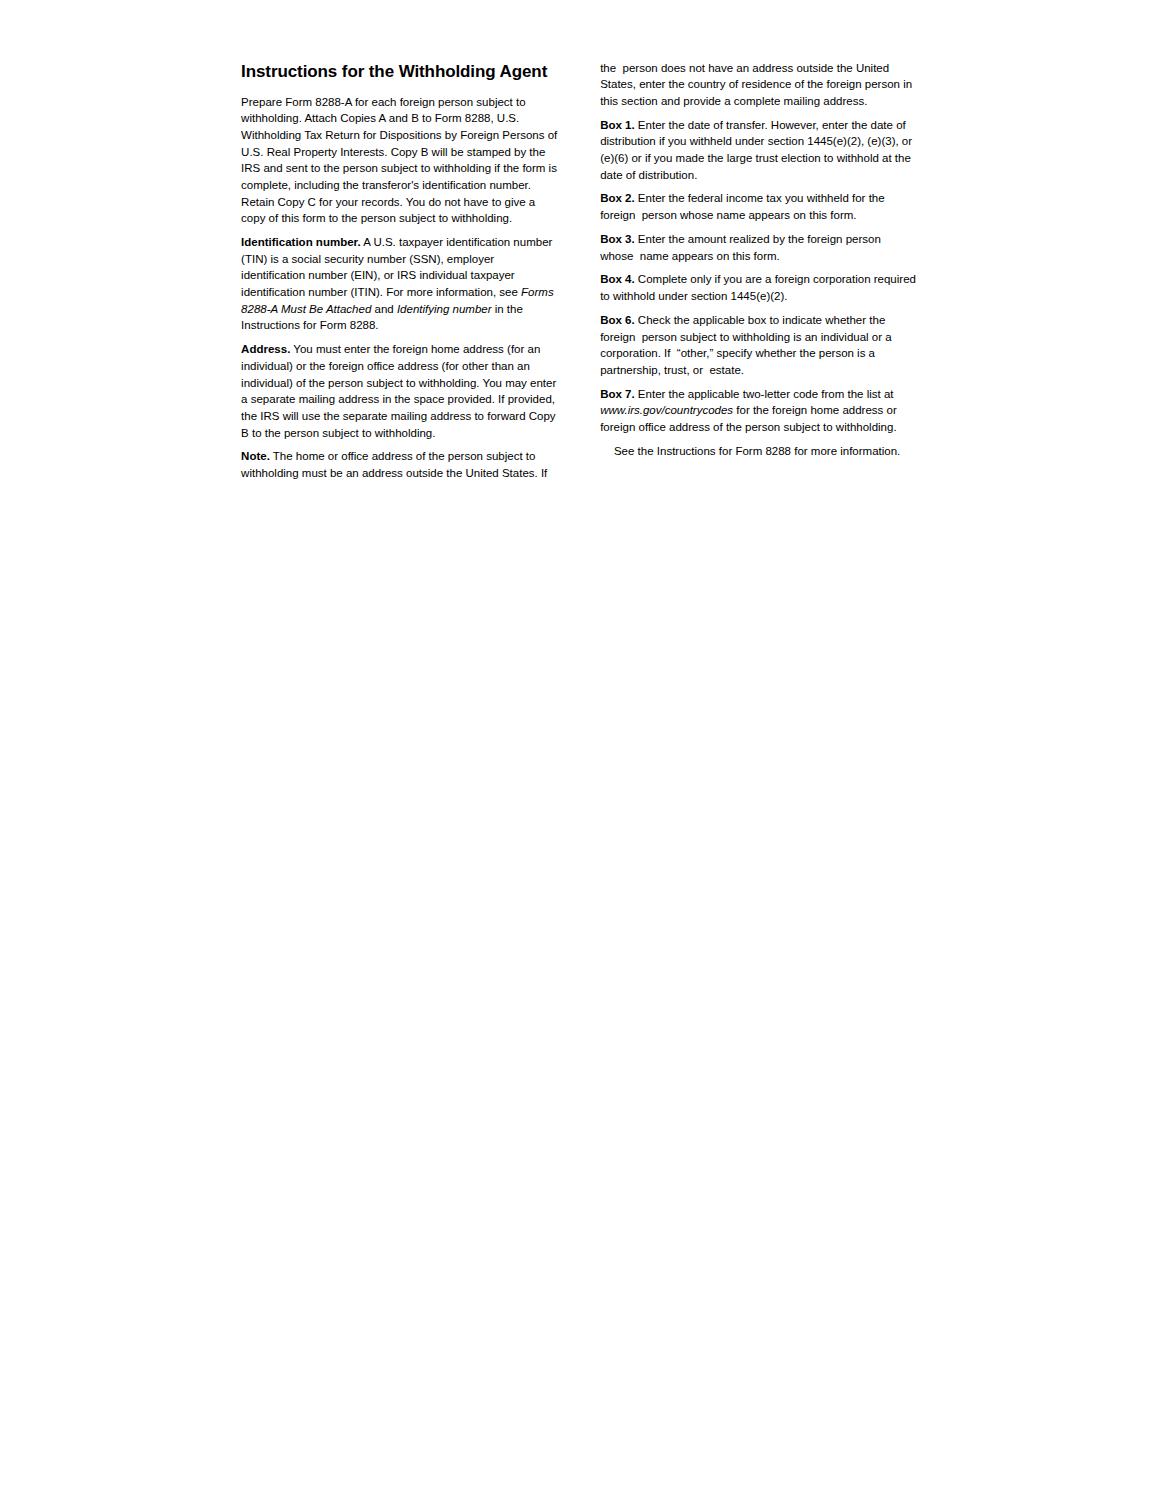Instructions for the Withholding Agent
Prepare Form 8288-A for each foreign person subject to withholding. Attach Copies A and B to Form 8288, U.S. Withholding Tax Return for Dispositions by Foreign Persons of U.S. Real Property Interests. Copy B will be stamped by the IRS and sent to the person subject to withholding if the form is complete, including the transferor's identification number. Retain Copy C for your records. You do not have to give a copy of this form to the person subject to withholding.
Identification number. A U.S. taxpayer identification number (TIN) is a social security number (SSN), employer identification number (EIN), or IRS individual taxpayer identification number (ITIN). For more information, see Forms 8288-A Must Be Attached and Identifying number in the Instructions for Form 8288.
Address. You must enter the foreign home address (for an individual) or the foreign office address (for other than an individual) of the person subject to withholding. You may enter a separate mailing address in the space provided. If provided, the IRS will use the separate mailing address to forward Copy B to the person subject to withholding.
Note. The home or office address of the person subject to withholding must be an address outside the United States. If the person does not have an address outside the United States, enter the country of residence of the foreign person in this section and provide a complete mailing address.
Box 1. Enter the date of transfer. However, enter the date of distribution if you withheld under section 1445(e)(2), (e)(3), or (e)(6) or if you made the large trust election to withhold at the date of distribution.
Box 2. Enter the federal income tax you withheld for the foreign person whose name appears on this form.
Box 3. Enter the amount realized by the foreign person whose name appears on this form.
Box 4. Complete only if you are a foreign corporation required to withhold under section 1445(e)(2).
Box 6. Check the applicable box to indicate whether the foreign person subject to withholding is an individual or a corporation. If “other,” specify whether the person is a partnership, trust, or estate.
Box 7. Enter the applicable two-letter code from the list at www.irs.gov/countrycodes for the foreign home address or foreign office address of the person subject to withholding.
See the Instructions for Form 8288 for more information.